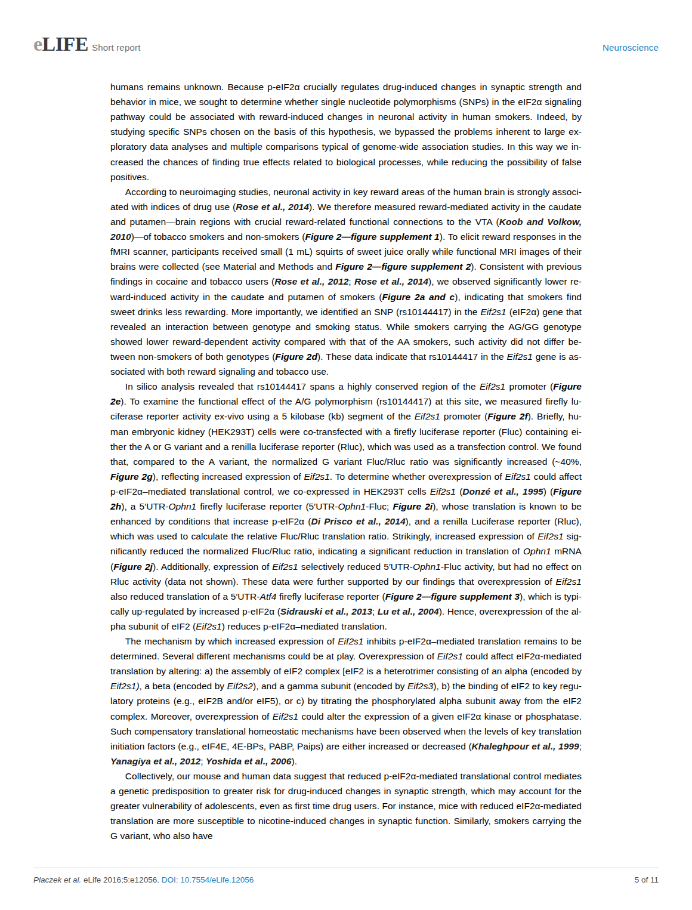e LIFE Short report
Neuroscience
humans remains unknown. Because p-eIF2α crucially regulates drug-induced changes in synaptic strength and behavior in mice, we sought to determine whether single nucleotide polymorphisms (SNPs) in the eIF2α signaling pathway could be associated with reward-induced changes in neuronal activity in human smokers. Indeed, by studying specific SNPs chosen on the basis of this hypothesis, we bypassed the problems inherent to large exploratory data analyses and multiple comparisons typical of genome-wide association studies. In this way we increased the chances of finding true effects related to biological processes, while reducing the possibility of false positives.
According to neuroimaging studies, neuronal activity in key reward areas of the human brain is strongly associated with indices of drug use (Rose et al., 2014). We therefore measured reward-mediated activity in the caudate and putamen—brain regions with crucial reward-related functional connections to the VTA (Koob and Volkow, 2010)—of tobacco smokers and non-smokers (Figure 2—figure supplement 1). To elicit reward responses in the fMRI scanner, participants received small (1 mL) squirts of sweet juice orally while functional MRI images of their brains were collected (see Material and Methods and Figure 2—figure supplement 2). Consistent with previous findings in cocaine and tobacco users (Rose et al., 2012; Rose et al., 2014), we observed significantly lower reward-induced activity in the caudate and putamen of smokers (Figure 2a and c), indicating that smokers find sweet drinks less rewarding. More importantly, we identified an SNP (rs10144417) in the Eif2s1 (eIF2α) gene that revealed an interaction between genotype and smoking status. While smokers carrying the AG/GG genotype showed lower reward-dependent activity compared with that of the AA smokers, such activity did not differ between non-smokers of both genotypes (Figure 2d). These data indicate that rs10144417 in the Eif2s1 gene is associated with both reward signaling and tobacco use.
In silico analysis revealed that rs10144417 spans a highly conserved region of the Eif2s1 promoter (Figure 2e). To examine the functional effect of the A/G polymorphism (rs10144417) at this site, we measured firefly luciferase reporter activity ex-vivo using a 5 kilobase (kb) segment of the Eif2s1 promoter (Figure 2f). Briefly, human embryonic kidney (HEK293T) cells were co-transfected with a firefly luciferase reporter (Fluc) containing either the A or G variant and a renilla luciferase reporter (Rluc), which was used as a transfection control. We found that, compared to the A variant, the normalized G variant Fluc/Rluc ratio was significantly increased (~40%, Figure 2g), reflecting increased expression of Eif2s1. To determine whether overexpression of Eif2s1 could affect p-eIF2α–mediated translational control, we co-expressed in HEK293T cells Eif2s1 (Donzé et al., 1995) (Figure 2h), a 5′UTR-Ophn1 firefly luciferase reporter (5′UTR-Ophn1-Fluc; Figure 2i), whose translation is known to be enhanced by conditions that increase p-eIF2α (Di Prisco et al., 2014), and a renilla Luciferase reporter (Rluc), which was used to calculate the relative Fluc/Rluc translation ratio. Strikingly, increased expression of Eif2s1 significantly reduced the normalized Fluc/Rluc ratio, indicating a significant reduction in translation of Ophn1 mRNA (Figure 2j). Additionally, expression of Eif2s1 selectively reduced 5′UTR-Ophn1-Fluc activity, but had no effect on Rluc activity (data not shown). These data were further supported by our findings that overexpression of Eif2s1 also reduced translation of a 5′UTR-Atf4 firefly luciferase reporter (Figure 2—figure supplement 3), which is typically up-regulated by increased p-eIF2α (Sidrauski et al., 2013; Lu et al., 2004). Hence, overexpression of the alpha subunit of eIF2 (Eif2s1) reduces p-eIF2α–mediated translation.
The mechanism by which increased expression of Eif2s1 inhibits p-eIF2α–mediated translation remains to be determined. Several different mechanisms could be at play. Overexpression of Eif2s1 could affect eIF2α-mediated translation by altering: a) the assembly of eIF2 complex [eIF2 is a heterotrimer consisting of an alpha (encoded by Eif2s1), a beta (encoded by Eif2s2), and a gamma subunit (encoded by Eif2s3), b) the binding of eIF2 to key regulatory proteins (e.g., eIF2B and/or eIF5), or c) by titrating the phosphorylated alpha subunit away from the eIF2 complex. Moreover, overexpression of Eif2s1 could alter the expression of a given eIF2α kinase or phosphatase. Such compensatory translational homeostatic mechanisms have been observed when the levels of key translation initiation factors (e.g., eIF4E, 4E-BPs, PABP, Paips) are either increased or decreased (Khaleghpour et al., 1999; Yanagiya et al., 2012; Yoshida et al., 2006).
Collectively, our mouse and human data suggest that reduced p-eIF2α-mediated translational control mediates a genetic predisposition to greater risk for drug-induced changes in synaptic strength, which may account for the greater vulnerability of adolescents, even as first time drug users. For instance, mice with reduced eIF2α-mediated translation are more susceptible to nicotine-induced changes in synaptic function. Similarly, smokers carrying the G variant, who also have
Placzek et al. eLife 2016;5:e12056. DOI: 10.7554/eLife.12056
5 of 11